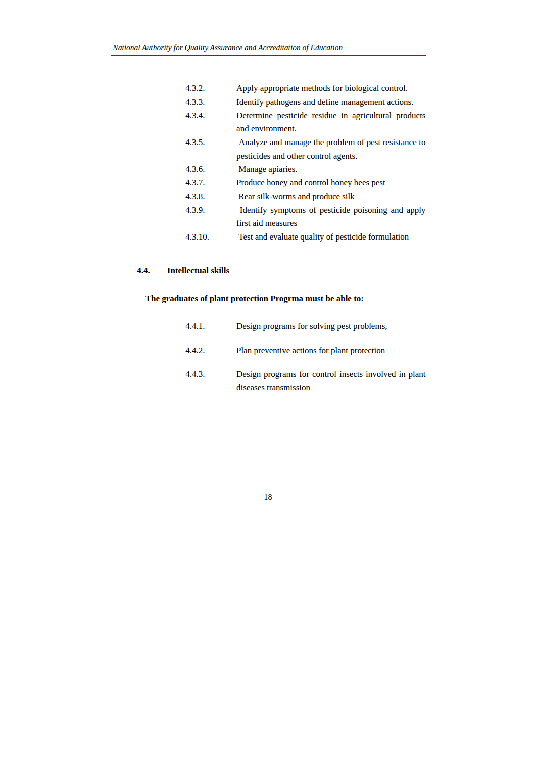National Authority for Quality Assurance and Accreditation of Education
4.3.2. Apply appropriate methods for biological control.
4.3.3. Identify pathogens and define management actions.
4.3.4. Determine pesticide residue in agricultural products and environment.
4.3.5. Analyze and manage the problem of pest resistance to pesticides and other control agents.
4.3.6. Manage apiaries.
4.3.7. Produce honey and control honey bees pest
4.3.8. Rear silk-worms and produce silk
4.3.9. Identify symptoms of pesticide poisoning and apply first aid measures
4.3.10. Test and evaluate quality of pesticide formulation
4.4. Intellectual skills
The graduates of plant protection Progrma must be able to:
4.4.1. Design programs for solving pest problems,
4.4.2. Plan preventive actions for plant protection
4.4.3. Design programs for control insects involved in plant diseases transmission
18